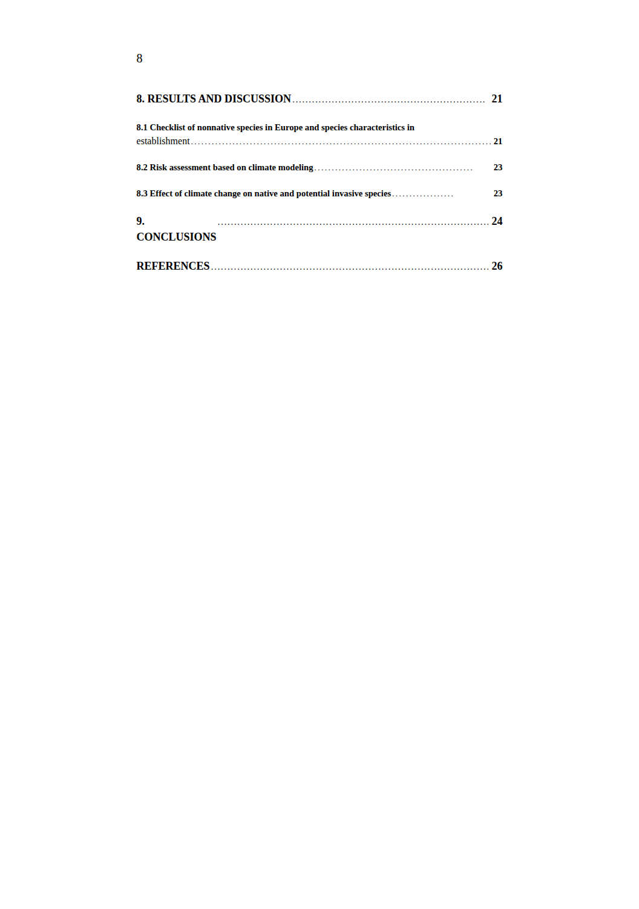8
8. RESULTS AND DISCUSSION ........................................................... 21
8.1 Checklist of nonnative species in Europe and species characteristics in establishment .............................................................................................. 21
8.2 Risk assessment based on climate modeling .............................................. 23
8.3 Effect of climate change on native and potential invasive species .................. 23
9. CONCLUSIONS ..................................................................................................... 24
REFERENCES ........................................................................................................... 26